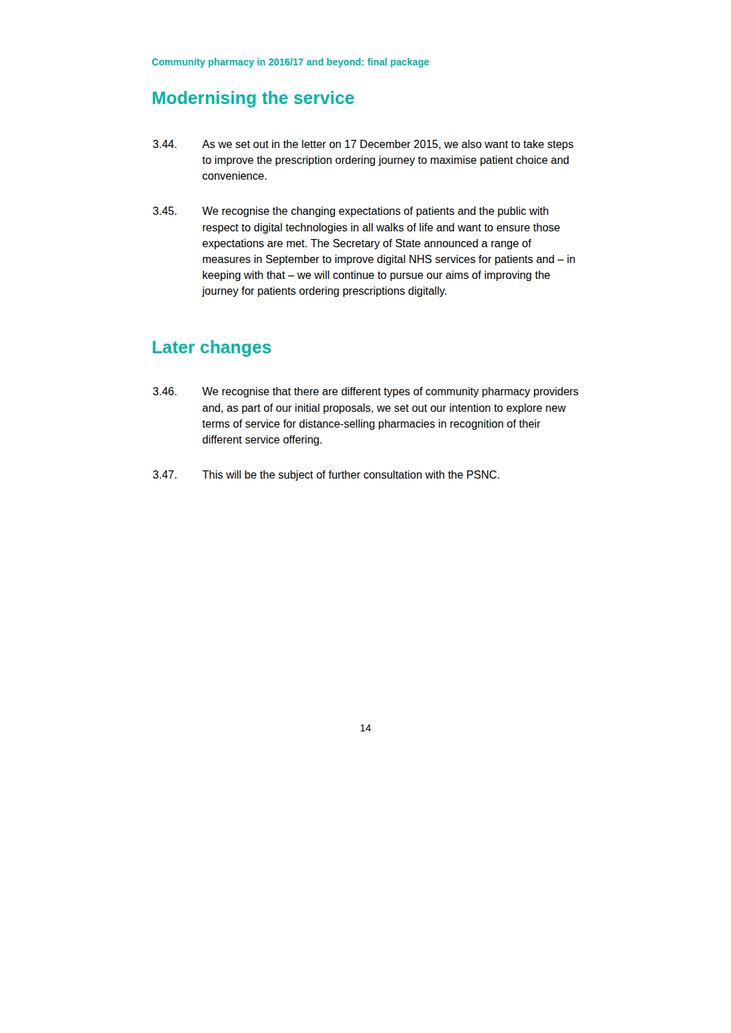Community pharmacy in 2016/17 and beyond: final package
Modernising the service
3.44. As we set out in the letter on 17 December 2015, we also want to take steps to improve the prescription ordering journey to maximise patient choice and convenience.
3.45. We recognise the changing expectations of patients and the public with respect to digital technologies in all walks of life and want to ensure those expectations are met. The Secretary of State announced a range of measures in September to improve digital NHS services for patients and – in keeping with that – we will continue to pursue our aims of improving the journey for patients ordering prescriptions digitally.
Later changes
3.46. We recognise that there are different types of community pharmacy providers and, as part of our initial proposals, we set out our intention to explore new terms of service for distance-selling pharmacies in recognition of their different service offering.
3.47. This will be the subject of further consultation with the PSNC.
14